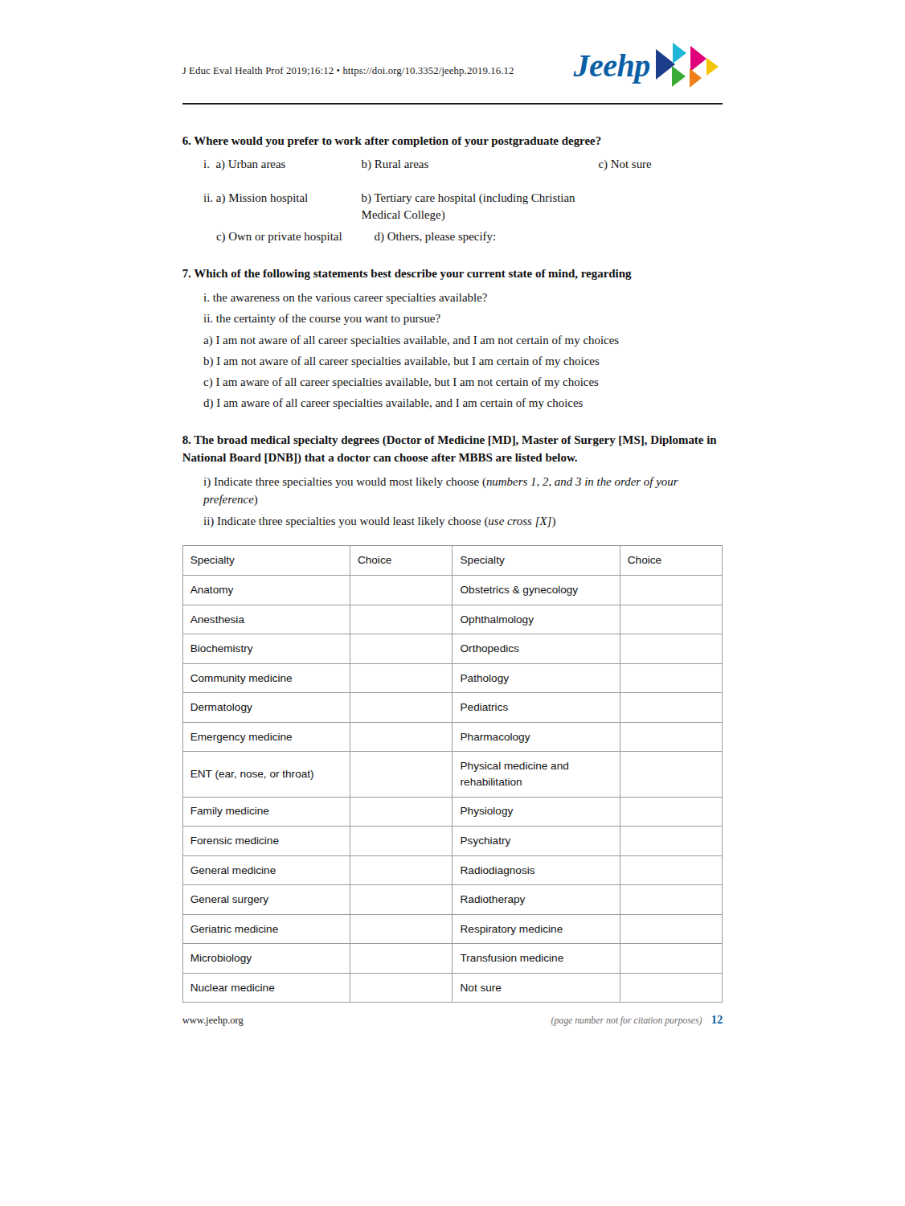J Educ Eval Health Prof 2019;16:12 • https://doi.org/10.3352/jeehp.2019.16.12
Jeehp
6. Where would you prefer to work after completion of your postgraduate degree?
i. a) Urban areas
b) Rural areas
c) Not sure
ii. a) Mission hospital
b) Tertiary care hospital (including Christian Medical College)
c) Own or private hospital
d) Others, please specify:
7. Which of the following statements best describe your current state of mind, regarding
i. the awareness on the various career specialties available?
ii. the certainty of the course you want to pursue?
a) I am not aware of all career specialties available, and I am not certain of my choices
b) I am not aware of all career specialties available, but I am certain of my choices
c) I am aware of all career specialties available, but I am not certain of my choices
d) I am aware of all career specialties available, and I am certain of my choices
8. The broad medical specialty degrees (Doctor of Medicine [MD], Master of Surgery [MS], Diplomate in National Board [DNB]) that a doctor can choose after MBBS are listed below.
i) Indicate three specialties you would most likely choose (numbers 1, 2, and 3 in the order of your preference)
ii) Indicate three specialties you would least likely choose (use cross [X])
| Specialty | Choice | Specialty | Choice |
| --- | --- | --- | --- |
| Anatomy | | Obstetrics & gynecology | |
| Anesthesia | | Ophthalmology | |
| Biochemistry | | Orthopedics | |
| Community medicine | | Pathology | |
| Dermatology | | Pediatrics | |
| Emergency medicine | | Pharmacology | |
| ENT (ear, nose, or throat) | | Physical medicine and rehabilitation | |
| Family medicine | | Physiology | |
| Forensic medicine | | Psychiatry | |
| General medicine | | Radiodiagnosis | |
| General surgery | | Radiotherapy | |
| Geriatric medicine | | Respiratory medicine | |
| Microbiology | | Transfusion medicine | |
| Nuclear medicine | | Not sure | |
www.jeehp.org
(page number not for citation purposes) 12